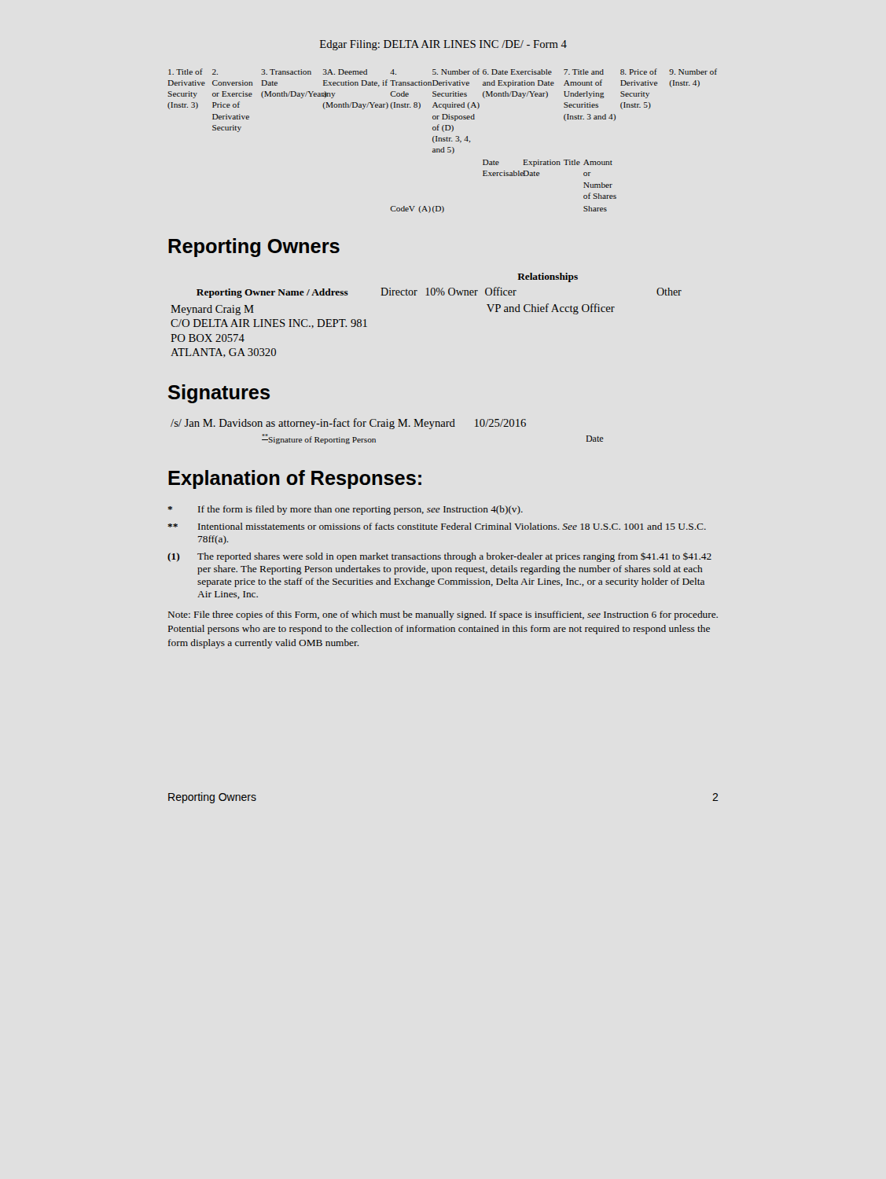Edgar Filing: DELTA AIR LINES INC /DE/ - Form 4
| 1. Title of Derivative Security (Instr. 3) | 2. Conversion or Exercise Price of Derivative Security | 3. Transaction Date (Month/Day/Year) | 3A. Deemed Execution Date, if any (Month/Day/Year) | 4. Transaction Code (Instr. 8) | 5. Number of Derivative Securities Acquired (A) or Disposed of (D) (Instr. 3, 4, and 5) | 6. Date Exercisable and Expiration Date (Month/Day/Year) | 7. Title and Amount of Underlying Securities (Instr. 3 and 4) | 8. Price of Derivative Security (Instr. 5) | 9. Number of Derivative Securities Beneficially Owned Following Reported Transaction(s) (Instr. 4) |
| | | | | | | Date Exercisable | Expiration Date | Title | Amount or Number of Shares | | |
| | | | | Code | V | (A) | (D) | | | | | Shares | | |
Reporting Owners
| | Relationships |
| Reporting Owner Name / Address | Director | 10% Owner | Officer | Other |
| Meynard Craig M C/O DELTA AIR LINES INC., DEPT. 981 PO BOX 20574 ATLANTA, GA 30320 | | | VP and Chief Acctg Officer | |
Signatures
| /s/ Jan M. Davidson as attorney-in-fact for Craig M. Meynard | 10/25/2016 |
| ** Signature of Reporting Person | Date |
Explanation of Responses:
| * | If the form is filed by more than one reporting person, see Instruction 4(b)(v). |
| ** | Intentional misstatements or omissions of facts constitute Federal Criminal Violations. See 18 U.S.C. 1001 and 15 U.S.C. 78ff(a). |
| (1) | The reported shares were sold in open market transactions through a broker-dealer at prices ranging from $41.41 to $41.42 per share. The Reporting Person undertakes to provide, upon request, details regarding the number of shares sold at each separate price to the staff of the Securities and Exchange Commission, Delta Air Lines, Inc., or a security holder of Delta Air Lines, Inc. |
Note: File three copies of this Form, one of which must be manually signed. If space is insufficient, see Instruction 6 for procedure.
Potential persons who are to respond to the collection of information contained in this form are not required to respond unless the form displays a currently valid OMB number.
Reporting Owners 2